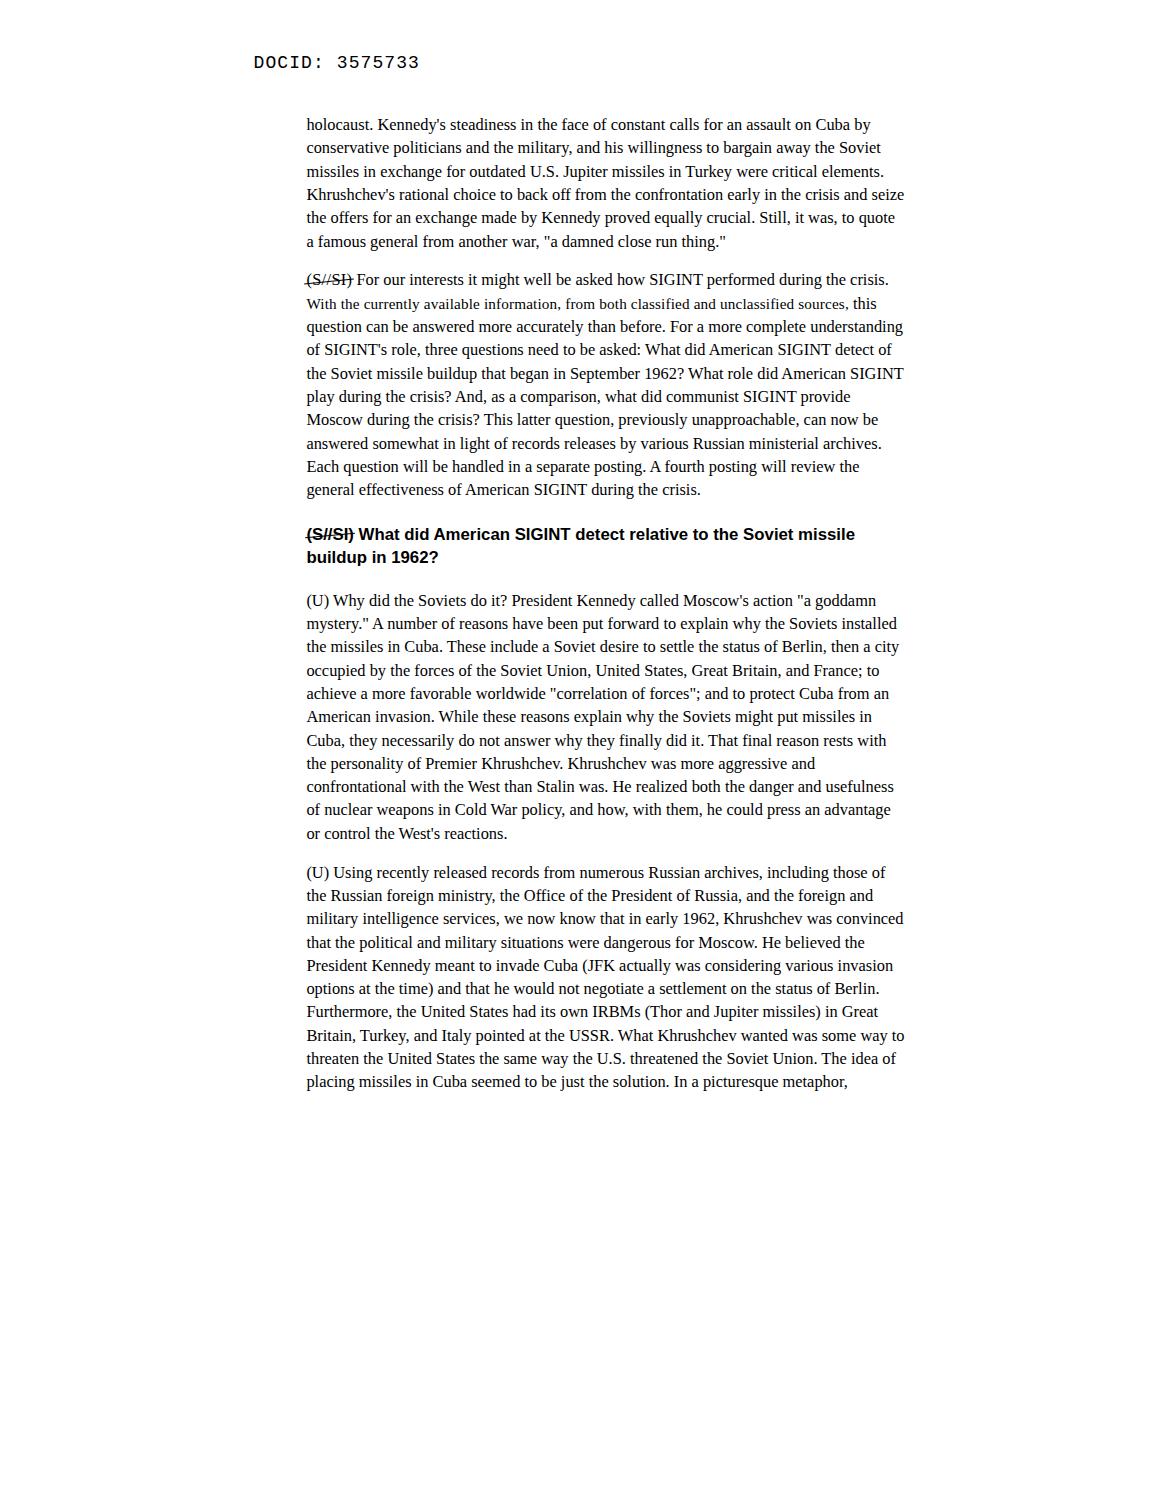DOCID: 3575733
holocaust. Kennedy's steadiness in the face of constant calls for an assault on Cuba by conservative politicians and the military, and his willingness to bargain away the Soviet missiles in exchange for outdated U.S. Jupiter missiles in Turkey were critical elements. Khrushchev's rational choice to back off from the confrontation early in the crisis and seize the offers for an exchange made by Kennedy proved equally crucial. Still, it was, to quote a famous general from another war, "a damned close run thing."
(S//SI) For our interests it might well be asked how SIGINT performed during the crisis. With the currently available information, from both classified and unclassified sources, this question can be answered more accurately than before. For a more complete understanding of SIGINT's role, three questions need to be asked: What did American SIGINT detect of the Soviet missile buildup that began in September 1962? What role did American SIGINT play during the crisis? And, as a comparison, what did communist SIGINT provide Moscow during the crisis? This latter question, previously unapproachable, can now be answered somewhat in light of records releases by various Russian ministerial archives. Each question will be handled in a separate posting. A fourth posting will review the general effectiveness of American SIGINT during the crisis.
(S//SI) What did American SIGINT detect relative to the Soviet missile buildup in 1962?
(U) Why did the Soviets do it? President Kennedy called Moscow's action "a goddamn mystery." A number of reasons have been put forward to explain why the Soviets installed the missiles in Cuba. These include a Soviet desire to settle the status of Berlin, then a city occupied by the forces of the Soviet Union, United States, Great Britain, and France; to achieve a more favorable worldwide "correlation of forces"; and to protect Cuba from an American invasion. While these reasons explain why the Soviets might put missiles in Cuba, they necessarily do not answer why they finally did it. That final reason rests with the personality of Premier Khrushchev. Khrushchev was more aggressive and confrontational with the West than Stalin was. He realized both the danger and usefulness of nuclear weapons in Cold War policy, and how, with them, he could press an advantage or control the West's reactions.
(U) Using recently released records from numerous Russian archives, including those of the Russian foreign ministry, the Office of the President of Russia, and the foreign and military intelligence services, we now know that in early 1962, Khrushchev was convinced that the political and military situations were dangerous for Moscow. He believed the President Kennedy meant to invade Cuba (JFK actually was considering various invasion options at the time) and that he would not negotiate a settlement on the status of Berlin. Furthermore, the United States had its own IRBMs (Thor and Jupiter missiles) in Great Britain, Turkey, and Italy pointed at the USSR. What Khrushchev wanted was some way to threaten the United States the same way the U.S. threatened the Soviet Union. The idea of placing missiles in Cuba seemed to be just the solution. In a picturesque metaphor,